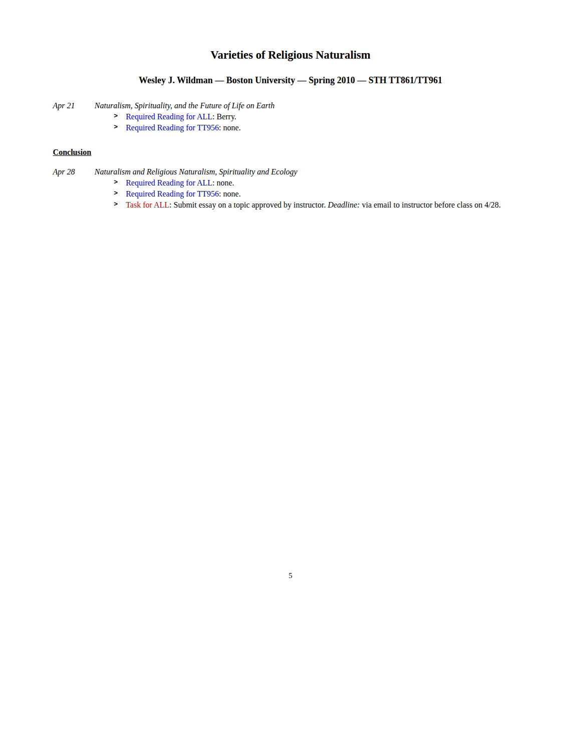Varieties of Religious Naturalism
Wesley J. Wildman — Boston University — Spring 2010 — STH TT861/TT961
Apr 21 Naturalism, Spirituality, and the Future of Life on Earth
Required Reading for ALL: Berry.
Required Reading for TT956: none.
Conclusion
Apr 28 Naturalism and Religious Naturalism, Spirituality and Ecology
Required Reading for ALL: none.
Required Reading for TT956: none.
Task for ALL: Submit essay on a topic approved by instructor. Deadline: via email to instructor before class on 4/28.
5